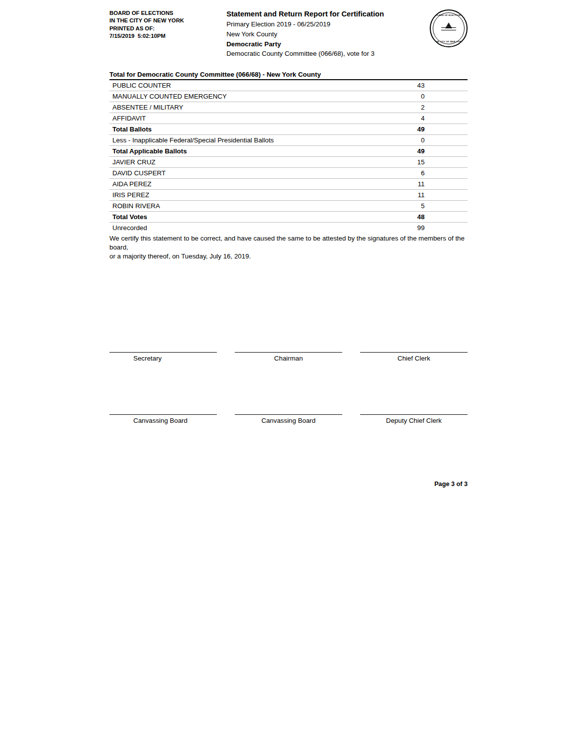BOARD OF ELECTIONS
IN THE CITY OF NEW YORK
PRINTED AS OF:
7/15/2019 5:02:10PM
Statement and Return Report for Certification
Primary Election 2019 - 06/25/2019
New York County
Democratic Party
Democratic County Committee (066/68), vote for 3
BOARD OF ELECTIONS
THE CITY OF NEW YORK
Total for Democratic County Committee (066/68) - New York County
| PUBLIC COUNTER | 43 |
| MANUALLY COUNTED EMERGENCY | 0 |
| ABSENTEE / MILITARY | 2 |
| AFFIDAVIT | 4 |
| Total Ballots | 49 |
| Less - Inapplicable Federal/Special Presidential Ballots | 0 |
| Total Applicable Ballots | 49 |
| JAVIER CRUZ | 15 |
| DAVID CUSPERT | 6 |
| AIDA PEREZ | 11 |
| IRIS PEREZ | 11 |
| ROBIN RIVERA | 5 |
| Total Votes | 48 |
| Unrecorded | 99 |
We certify this statement to be correct, and have caused the same to be attested by the signatures of the members of the board,
or a majority thereof, on Tuesday, July 16, 2019.
Secretary
Chairman
Chief Clerk
Canvassing Board
Canvassing Board
Deputy Chief Clerk
Page 3 of 3